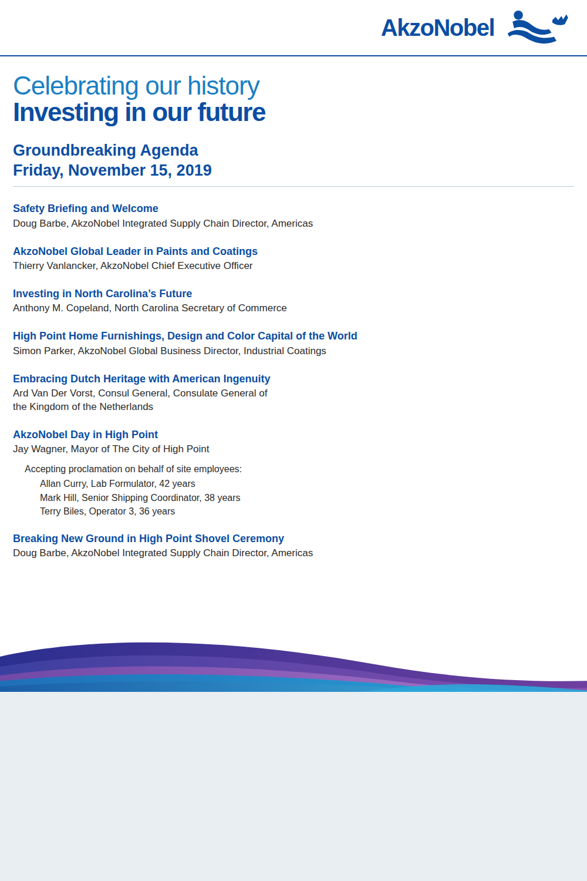AkzoNobel
Celebrating our history Investing in our future
Groundbreaking Agenda
Friday, November 15, 2019
Safety Briefing and Welcome Doug Barbe, AkzoNobel Integrated Supply Chain Director, Americas
AkzoNobel Global Leader in Paints and Coatings Thierry Vanlancker, AkzoNobel Chief Executive Officer
Investing in North Carolina’s Future Anthony M. Copeland, North Carolina Secretary of Commerce
High Point Home Furnishings, Design and Color Capital of the World Simon Parker, AkzoNobel Global Business Director, Industrial Coatings
Embracing Dutch Heritage with American Ingenuity Ard Van Der Vorst, Consul General, Consulate General of
the Kingdom of the Netherlands
AkzoNobel Day in High Point Jay Wagner, Mayor of The City of High Point
Accepting proclamation on behalf of site employees:
Allan Curry, Lab Formulator, 42 years
Mark Hill, Senior Shipping Coordinator, 38 years
Terry Biles, Operator 3, 36 years
Breaking New Ground in High Point Shovel Ceremony Doug Barbe, AkzoNobel Integrated Supply Chain Director, Americas